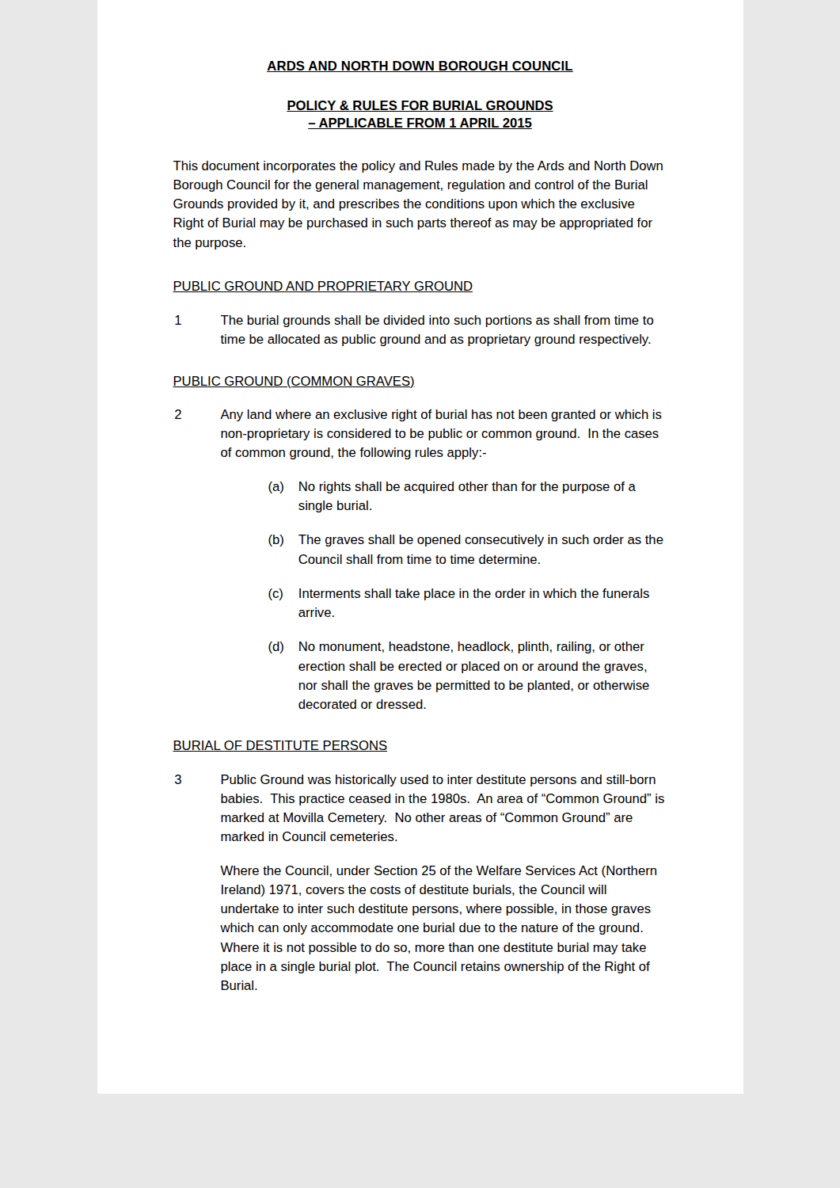ARDS AND NORTH DOWN BOROUGH COUNCIL
POLICY & RULES FOR BURIAL GROUNDS
– APPLICABLE FROM 1 APRIL 2015
This document incorporates the policy and Rules made by the Ards and North Down Borough Council for the general management, regulation and control of the Burial Grounds provided by it, and prescribes the conditions upon which the exclusive Right of Burial may be purchased in such parts thereof as may be appropriated for the purpose.
PUBLIC GROUND AND PROPRIETARY GROUND
1
The burial grounds shall be divided into such portions as shall from time to time be allocated as public ground and as proprietary ground respectively.
PUBLIC GROUND (COMMON GRAVES)
2
Any land where an exclusive right of burial has not been granted or which is non-proprietary is considered to be public or common ground. In the cases of common ground, the following rules apply:-
(a) No rights shall be acquired other than for the purpose of a single burial.
(b) The graves shall be opened consecutively in such order as the Council shall from time to time determine.
(c) Interments shall take place in the order in which the funerals arrive.
(d) No monument, headstone, headlock, plinth, railing, or other erection shall be erected or placed on or around the graves, nor shall the graves be permitted to be planted, or otherwise decorated or dressed.
BURIAL OF DESTITUTE PERSONS
3
Public Ground was historically used to inter destitute persons and still-born babies. This practice ceased in the 1980s. An area of “Common Ground” is marked at Movilla Cemetery. No other areas of “Common Ground” are marked in Council cemeteries.
Where the Council, under Section 25 of the Welfare Services Act (Northern Ireland) 1971, covers the costs of destitute burials, the Council will undertake to inter such destitute persons, where possible, in those graves which can only accommodate one burial due to the nature of the ground. Where it is not possible to do so, more than one destitute burial may take place in a single burial plot. The Council retains ownership of the Right of Burial.